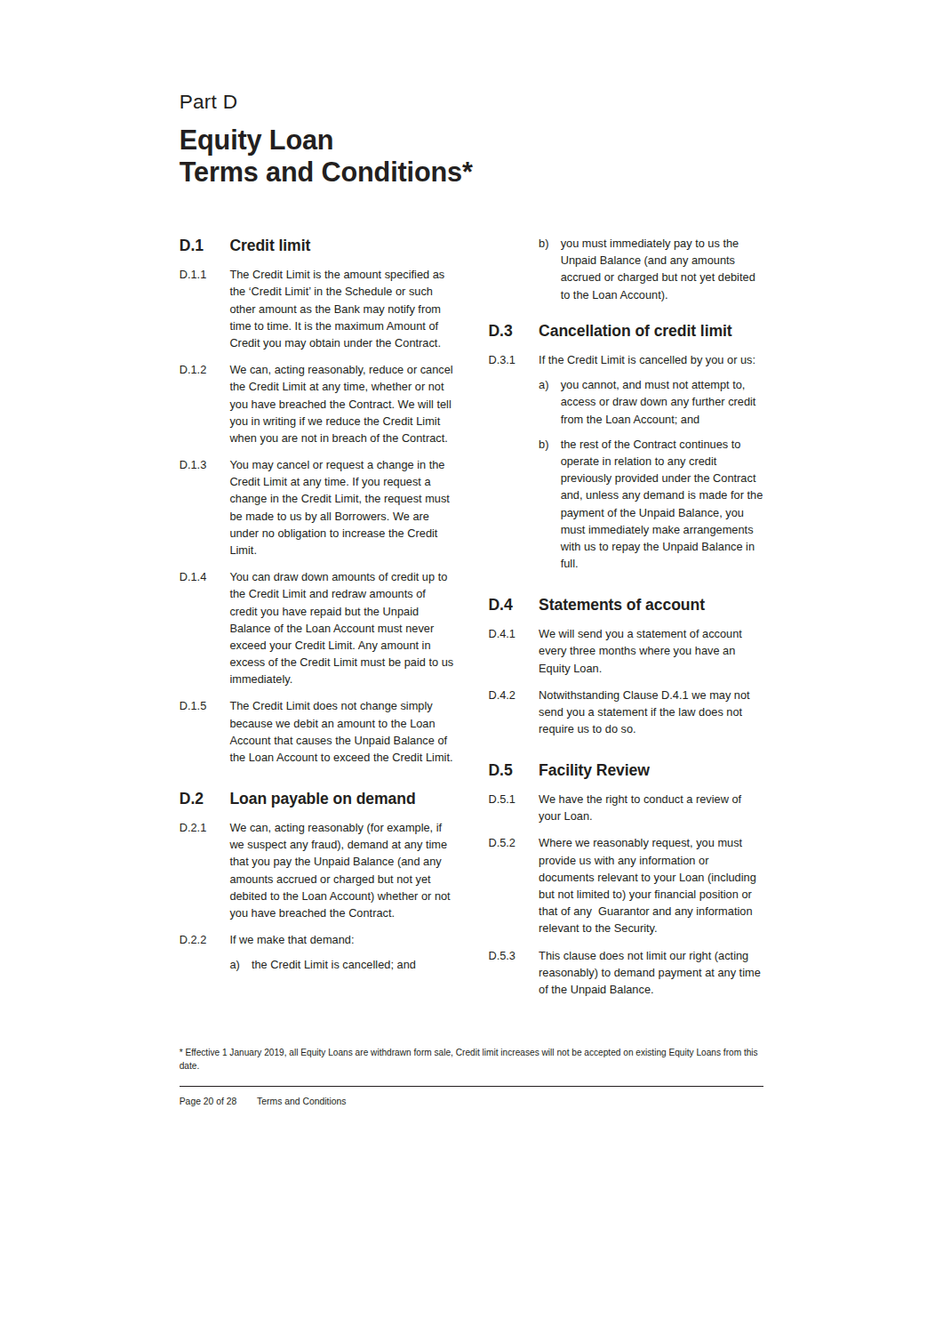Part D
Equity Loan
Terms and Conditions*
D.1
Credit limit
D.1.1
The Credit Limit is the amount specified as the ‘Credit Limit’ in the Schedule or such other amount as the Bank may notify from time to time. It is the maximum Amount of Credit you may obtain under the Contract.
D.1.2
We can, acting reasonably, reduce or cancel the Credit Limit at any time, whether or not you have breached the Contract. We will tell you in writing if we reduce the Credit Limit when you are not in breach of the Contract.
D.1.3
You may cancel or request a change in the Credit Limit at any time. If you request a change in the Credit Limit, the request must be made to us by all Borrowers. We are under no obligation to increase the Credit Limit.
D.1.4
You can draw down amounts of credit up to the Credit Limit and redraw amounts of credit you have repaid but the Unpaid Balance of the Loan Account must never exceed your Credit Limit. Any amount in excess of the Credit Limit must be paid to us immediately.
D.1.5
The Credit Limit does not change simply because we debit an amount to the Loan Account that causes the Unpaid Balance of the Loan Account to exceed the Credit Limit.
D.2
Loan payable on demand
D.2.1
We can, acting reasonably (for example, if we suspect any fraud), demand at any time that you pay the Unpaid Balance (and any amounts accrued or charged but not yet debited to the Loan Account) whether or not you have breached the Contract.
D.2.2
If we make that demand:
a) the Credit Limit is cancelled; and
b) you must immediately pay to us the Unpaid Balance (and any amounts accrued or charged but not yet debited to the Loan Account).
D.3
Cancellation of credit limit
D.3.1
If the Credit Limit is cancelled by you or us:
a) you cannot, and must not attempt to, access or draw down any further credit from the Loan Account; and
b) the rest of the Contract continues to operate in relation to any credit previously provided under the Contract and, unless any demand is made for the payment of the Unpaid Balance, you must immediately make arrangements with us to repay the Unpaid Balance in full.
D.4
Statements of account
D.4.1
We will send you a statement of account every three months where you have an Equity Loan.
D.4.2
Notwithstanding Clause D.4.1 we may not send you a statement if the law does not require us to do so.
D.5
Facility Review
D.5.1
We have the right to conduct a review of your Loan.
D.5.2
Where we reasonably request, you must provide us with any information or documents relevant to your Loan (including but not limited to) your financial position or that of any Guarantor and any information relevant to the Security.
D.5.3
This clause does not limit our right (acting reasonably) to demand payment at any time of the Unpaid Balance.
* Effective 1 January 2019, all Equity Loans are withdrawn form sale, Credit limit increases will not be accepted on existing Equity Loans from this date.
Page 20 of 28 Terms and Conditions